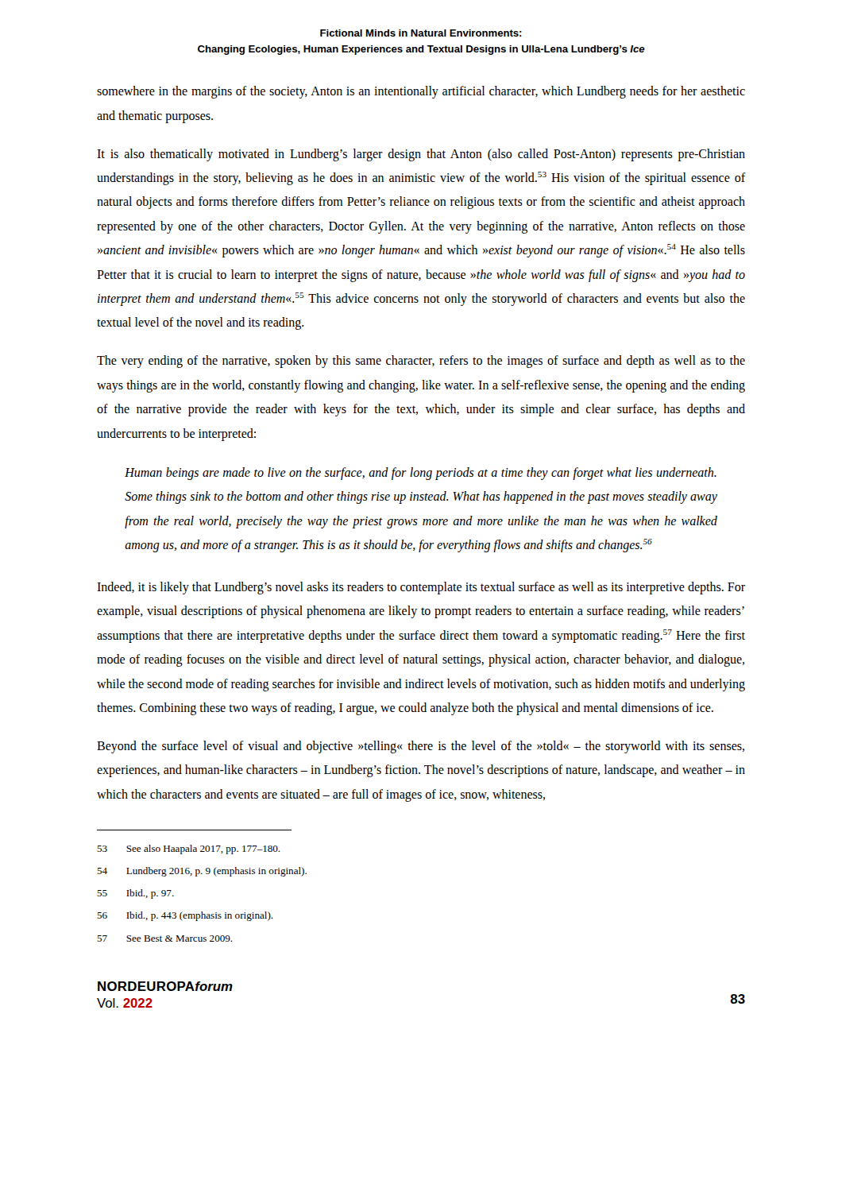Fictional Minds in Natural Environments: Changing Ecologies, Human Experiences and Textual Designs in Ulla-Lena Lundberg’s Ice
somewhere in the margins of the society, Anton is an intentionally artificial character, which Lundberg needs for her aesthetic and thematic purposes.
It is also thematically motivated in Lundberg’s larger design that Anton (also called Post-Anton) represents pre-Christian understandings in the story, believing as he does in an animistic view of the world.53 His vision of the spiritual essence of natural objects and forms therefore differs from Petter’s reliance on religious texts or from the scientific and atheist approach represented by one of the other characters, Doctor Gyllen. At the very beginning of the narrative, Anton reflects on those »ancient and invisible« powers which are »no longer human« and which »exist beyond our range of vision«.54 He also tells Petter that it is crucial to learn to interpret the signs of nature, because »the whole world was full of signs« and »you had to interpret them and understand them«.55 This advice concerns not only the storyworld of characters and events but also the textual level of the novel and its reading.
The very ending of the narrative, spoken by this same character, refers to the images of surface and depth as well as to the ways things are in the world, constantly flowing and changing, like water. In a self-reflexive sense, the opening and the ending of the narrative provide the reader with keys for the text, which, under its simple and clear surface, has depths and undercurrents to be interpreted:
Human beings are made to live on the surface, and for long periods at a time they can forget what lies underneath. Some things sink to the bottom and other things rise up instead. What has happened in the past moves steadily away from the real world, precisely the way the priest grows more and more unlike the man he was when he walked among us, and more of a stranger. This is as it should be, for everything flows and shifts and changes.56
Indeed, it is likely that Lundberg’s novel asks its readers to contemplate its textual surface as well as its interpretive depths. For example, visual descriptions of physical phenomena are likely to prompt readers to entertain a surface reading, while readers’ assumptions that there are interpretative depths under the surface direct them toward a symptomatic reading.57 Here the first mode of reading focuses on the visible and direct level of natural settings, physical action, character behavior, and dialogue, while the second mode of reading searches for invisible and indirect levels of motivation, such as hidden motifs and underlying themes. Combining these two ways of reading, I argue, we could analyze both the physical and mental dimensions of ice.
Beyond the surface level of visual and objective »telling« there is the level of the »told« – the storyworld with its senses, experiences, and human-like characters – in Lundberg’s fiction. The novel’s descriptions of nature, landscape, and weather – in which the characters and events are situated – are full of images of ice, snow, whiteness,
53 See also Haapala 2017, pp. 177–180.
54 Lundberg 2016, p. 9 (emphasis in original).
55 Ibid., p. 97.
56 Ibid., p. 443 (emphasis in original).
57 See Best & Marcus 2009.
NORDEUROPA forum Vol. 2022
83